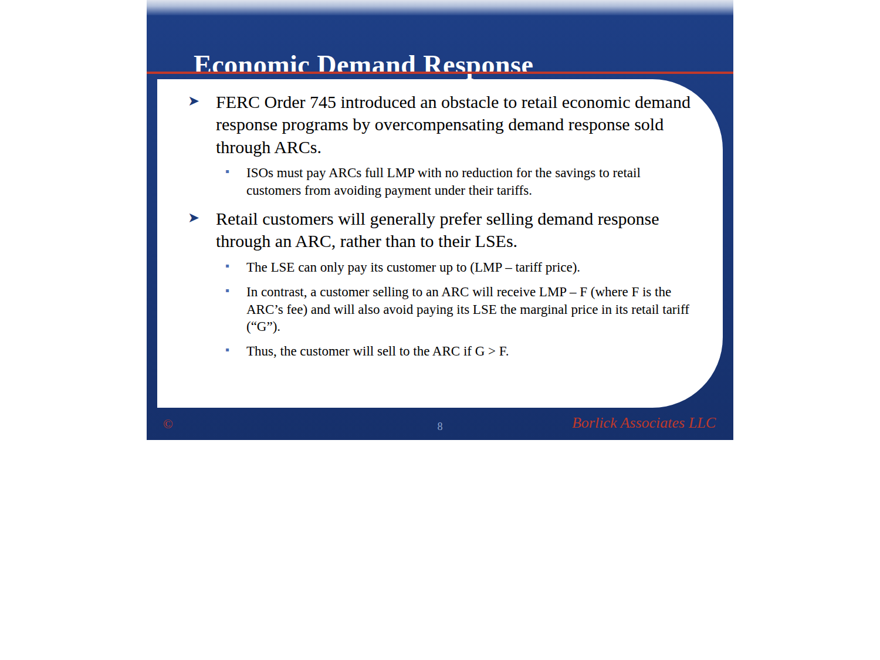Economic Demand Response
FERC Order 745 introduced an obstacle to retail economic demand response programs by overcompensating demand response sold through ARCs.
ISOs must pay ARCs full LMP with no reduction for the savings to retail customers from avoiding payment under their tariffs.
Retail customers will generally prefer selling demand response through an ARC, rather than to their LSEs.
The LSE can only pay its customer up to (LMP – tariff price).
In contrast, a customer selling to an ARC will receive LMP – F (where F is the ARC’s fee) and will also avoid paying its LSE the marginal price in its retail tariff (“G”).
Thus, the customer will sell to the ARC if G > F.
©
8
Borlick Associates LLC